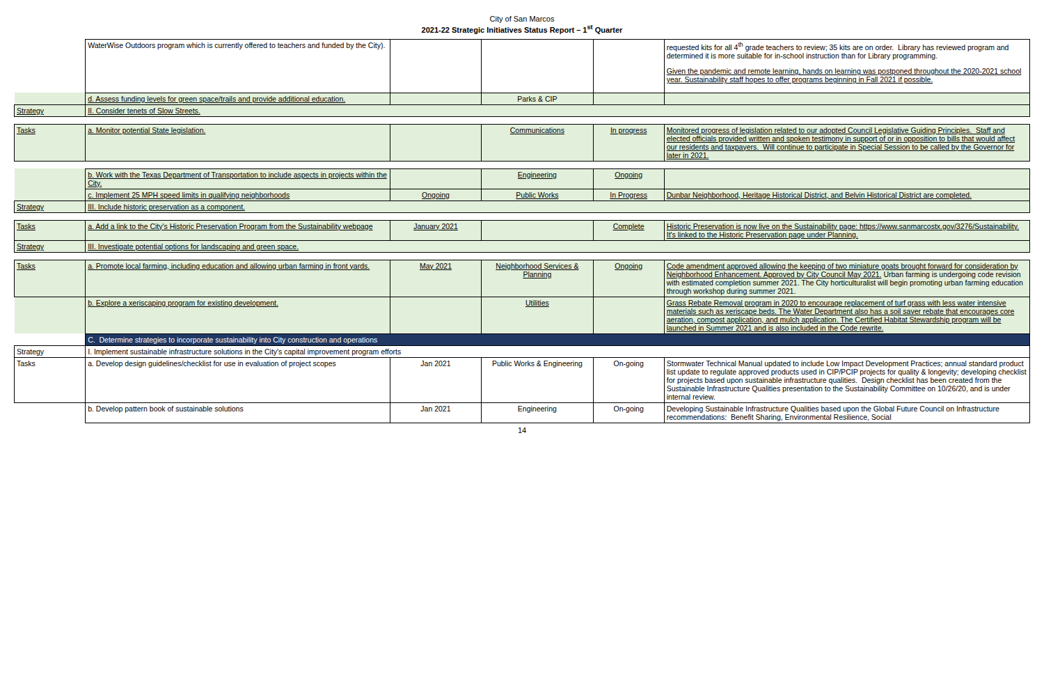City of San Marcos
2021-22 Strategic Initiatives Status Report – 1st Quarter
| | WaterWise Outdoors program which is currently offered to teachers and funded by the City). | | | | requested kits for all 4 th grade teachers to review; 35 kits are on order. Library has reviewed program and determined it is more suitable for in-school instruction than for Library programming. Given the pandemic and remote learning, hands on learning was postponed throughout the 2020-2021 school year. Sustainability staff hopes to offer programs beginning in Fall 2021 if possible. |
| | d. Assess funding levels for green space/trails and provide additional education. | | Parks & CIP | | |
| Strategy | II. Consider tenets of Slow Streets. |
| Tasks | a. Monitor potential State legislation. | | Communications | In progress | Monitored progress of legislation related to our adopted Council Legislative Guiding Principles. Staff and elected officials provided written and spoken testimony in support of or in opposition to bills that would affect our residents and taxpayers. Will continue to participate in Special Session to be called by the Governor for later in 2021. |
| | b. Work with the Texas Department of Transportation to include aspects in projects within the City. | | Engineering | Ongoing | |
| | c. Implement 25 MPH speed limits in qualifying neighborhoods | Ongoing | Public Works | In Progress | Dunbar Neighborhood, Heritage Historical District, and Belvin Historical District are completed. |
| Strategy | III. Include historic preservation as a component. |
| Tasks | a. Add a link to the City's Historic Preservation Program from the Sustainability webpage | January 2021 | | Complete | Historic Preservation is now live on the Sustainability page: https://www.sanmarcostx.gov/3276/Sustainability. It's linked to the Historic Preservation page under Planning. |
| Strategy | III. Investigate potential options for landscaping and green space. |
| Tasks | a. Promote local farming, including education and allowing urban farming in front yards. | May 2021 | Neighborhood Services & Planning | Ongoing | Code amendment approved allowing the keeping of two miniature goats brought forward for consideration by Neighborhood Enhancement. Approved by City Council May 2021. Urban farming is undergoing code revision with estimated completion summer 2021. The City horticulturalist will begin promoting urban farming education through workshop during summer 2021. |
| | b. Explore a xeriscaping program for existing development. | | Utilities | | Grass Rebate Removal program in 2020 to encourage replacement of turf grass with less water intensive materials such as xeriscape beds. The Water Department also has a soil saver rebate that encourages core aeration, compost application, and mulch application. The Certified Habitat Stewardship program will be launched in Summer 2021 and is also included in the Code rewrite. |
| | C. Determine strategies to incorporate sustainability into City construction and operations |
| Strategy | I. Implement sustainable infrastructure solutions in the City's capital improvement program efforts |
| Tasks | a. Develop design guidelines/checklist for use in evaluation of project scopes | Jan 2021 | Public Works & Engineering | On-going | Stormwater Technical Manual updated to include Low Impact Development Practices; annual standard product list update to regulate approved products used in CIP/PCIP projects for quality & longevity; developing checklist for projects based upon sustainable infrastructure qualities. Design checklist has been created from the Sustainable Infrastructure Qualities presentation to the Sustainability Committee on 10/26/20, and is under internal review. |
| | b. Develop pattern book of sustainable solutions | Jan 2021 | Engineering | On-going | Developing Sustainable Infrastructure Qualities based upon the Global Future Council on Infrastructure recommendations: Benefit Sharing, Environmental Resilience, Social |
14